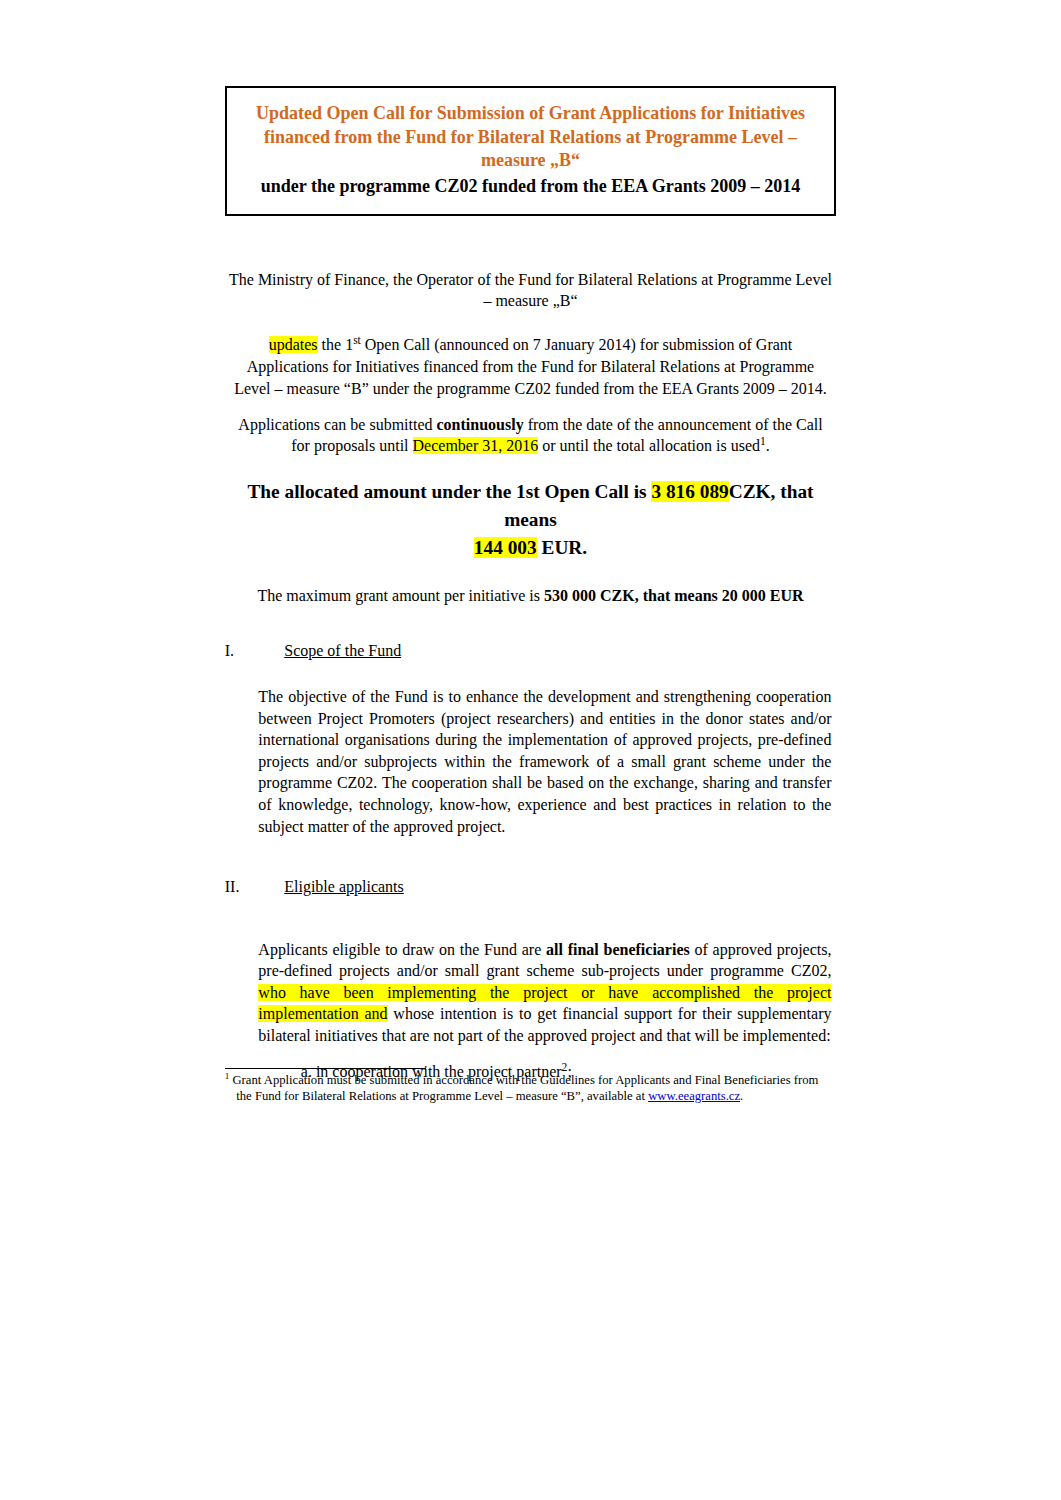Updated Open Call for Submission of Grant Applications for Initiatives
financed from the Fund for Bilateral Relations at Programme Level –
measure „B“
under the programme CZ02 funded from the EEA Grants 2009 – 2014
The Ministry of Finance, the Operator of the Fund for Bilateral Relations at Programme Level
– measure „B“
updates the 1st Open Call (announced on 7 January 2014) for submission of Grant
Applications for Initiatives financed from the Fund for Bilateral Relations at Programme
Level – measure “B” under the programme CZ02 funded from the EEA Grants 2009 – 2014.
Applications can be submitted continuously from the date of the announcement of the Call
for proposals until December 31, 2016 or until the total allocation is used1.
The allocated amount under the 1st Open Call is 3 816 089 CZK, that means
144 003 EUR.
The maximum grant amount per initiative is 530 000 CZK, that means 20 000 EUR
I. Scope of the Fund
The objective of the Fund is to enhance the development and strengthening cooperation between Project Promoters (project researchers) and entities in the donor states and/or international organisations during the implementation of approved projects, pre-defined projects and/or subprojects within the framework of a small grant scheme under the programme CZ02. The cooperation shall be based on the exchange, sharing and transfer of knowledge, technology, know-how, experience and best practices in relation to the subject matter of the approved project.
II. Eligible applicants
Applicants eligible to draw on the Fund are all final beneficiaries of approved projects, pre-defined projects and/or small grant scheme sub-projects under programme CZ02, who have been implementing the project or have accomplished the project implementation and whose intention is to get financial support for their supplementary bilateral initiatives that are not part of the approved project and that will be implemented:
in cooperation with the project partner2;
1 Grant Application must be submitted in accordance with the Guidelines for Applicants and Final Beneficiaries from the Fund for Bilateral Relations at Programme Level – measure “B”, available at www.eeagrants.cz.